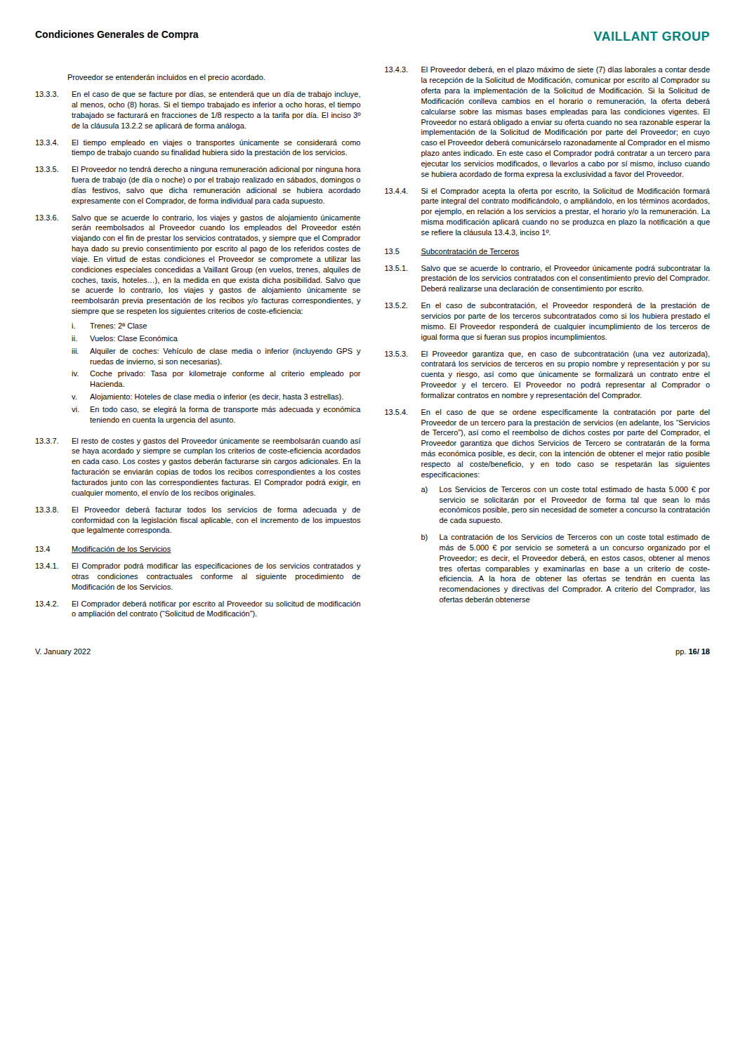Condiciones Generales de Compra
VAILLANT GROUP
Proveedor se entenderán incluidos en el precio acordado.
13.3.3.
En el caso de que se facture por días, se entenderá que un día de trabajo incluye, al menos, ocho (8) horas. Si el tiempo trabajado es inferior a ocho horas, el tiempo trabajado se facturará en fracciones de 1/8 respecto a la tarifa por día. El inciso 3º de la cláusula 13.2.2 se aplicará de forma análoga.
13.3.4.
El tiempo empleado en viajes o transportes únicamente se considerará como tiempo de trabajo cuando su finalidad hubiera sido la prestación de los servicios.
13.3.5.
El Proveedor no tendrá derecho a ninguna remuneración adicional por ninguna hora fuera de trabajo (de día o noche) o por el trabajo realizado en sábados, domingos o días festivos, salvo que dicha remuneración adicional se hubiera acordado expresamente con el Comprador, de forma individual para cada supuesto.
13.3.6.
Salvo que se acuerde lo contrario, los viajes y gastos de alojamiento únicamente serán reembolsados al Proveedor cuando los empleados del Proveedor estén viajando con el fin de prestar los servicios contratados, y siempre que el Comprador haya dado su previo consentimiento por escrito al pago de los referidos costes de viaje. En virtud de estas condiciones el Proveedor se compromete a utilizar las condiciones especiales concedidas a Vaillant Group (en vuelos, trenes, alquiles de coches, taxis, hoteles…), en la medida en que exista dicha posibilidad. Salvo que se acuerde lo contrario, los viajes y gastos de alojamiento únicamente se reembolsarán previa presentación de los recibos y/o facturas correspondientes, y siempre que se respeten los siguientes criterios de coste-eficiencia:
i. Trenes: 2ª Clase
ii. Vuelos: Clase Económica
iii. Alquiler de coches: Vehículo de clase media o inferior (incluyendo GPS y ruedas de invierno, si son necesarias).
iv. Coche privado: Tasa por kilometraje conforme al criterio empleado por Hacienda.
v. Alojamiento: Hoteles de clase media o inferior (es decir, hasta 3 estrellas).
vi. En todo caso, se elegirá la forma de transporte más adecuada y económica teniendo en cuenta la urgencia del asunto.
13.3.7.
El resto de costes y gastos del Proveedor únicamente se reembolsarán cuando así se haya acordado y siempre se cumplan los criterios de coste-eficiencia acordados en cada caso. Los costes y gastos deberán facturarse sin cargos adicionales. En la facturación se enviarán copias de todos los recibos correspondientes a los costes facturados junto con las correspondientes facturas. El Comprador podrá exigir, en cualquier momento, el envío de los recibos originales.
13.3.8.
El Proveedor deberá facturar todos los servicios de forma adecuada y de conformidad con la legislación fiscal aplicable, con el incremento de los impuestos que legalmente corresponda.
13.4
Modificación de los Servicios
13.4.1.
El Comprador podrá modificar las especificaciones de los servicios contratados y otras condiciones contractuales conforme al siguiente procedimiento de Modificación de los Servicios.
13.4.2.
El Comprador deberá notificar por escrito al Proveedor su solicitud de modificación o ampliación del contrato (“Solicitud de Modificación”).
13.4.3.
El Proveedor deberá, en el plazo máximo de siete (7) días laborales a contar desde la recepción de la Solicitud de Modificación, comunicar por escrito al Comprador su oferta para la implementación de la Solicitud de Modificación. Si la Solicitud de Modificación conlleva cambios en el horario o remuneración, la oferta deberá calcularse sobre las mismas bases empleadas para las condiciones vigentes. El Proveedor no estará obligado a enviar su oferta cuando no sea razonable esperar la implementación de la Solicitud de Modificación por parte del Proveedor; en cuyo caso el Proveedor deberá comunicárselo razonadamente al Comprador en el mismo plazo antes indicado. En este caso el Comprador podrá contratar a un tercero para ejecutar los servicios modificados, o llevarlos a cabo por sí mismo, incluso cuando se hubiera acordado de forma expresa la exclusividad a favor del Proveedor.
13.4.4.
Si el Comprador acepta la oferta por escrito, la Solicitud de Modificación formará parte integral del contrato modificándolo, o ampliándolo, en los términos acordados, por ejemplo, en relación a los servicios a prestar, el horario y/o la remuneración. La misma modificación aplicará cuando no se produzca en plazo la notificación a que se refiere la cláusula 13.4.3, inciso 1º.
13.5
Subcontratación de Terceros
13.5.1.
Salvo que se acuerde lo contrario, el Proveedor únicamente podrá subcontratar la prestación de los servicios contratados con el consentimiento previo del Comprador. Deberá realizarse una declaración de consentimiento por escrito.
13.5.2.
En el caso de subcontratación, el Proveedor responderá de la prestación de servicios por parte de los terceros subcontratados como si los hubiera prestado el mismo. El Proveedor responderá de cualquier incumplimiento de los terceros de igual forma que si fueran sus propios incumplimientos.
13.5.3.
El Proveedor garantiza que, en caso de subcontratación (una vez autorizada), contratará los servicios de terceros en su propio nombre y representación y por su cuenta y riesgo, así como que únicamente se formalizará un contrato entre el Proveedor y el tercero. El Proveedor no podrá representar al Comprador o formalizar contratos en nombre y representación del Comprador.
13.5.4.
En el caso de que se ordene específicamente la contratación por parte del Proveedor de un tercero para la prestación de servicios (en adelante, los “Servicios de Tercero”), así como el reembolso de dichos costes por parte del Comprador, el Proveedor garantiza que dichos Servicios de Tercero se contratarán de la forma más económica posible, es decir, con la intención de obtener el mejor ratio posible respecto al coste/beneficio, y en todo caso se respetarán las siguientes especificaciones:
a) Los Servicios de Terceros con un coste total estimado de hasta 5.000 € por servicio se solicitarán por el Proveedor de forma tal que sean lo más económicos posible, pero sin necesidad de someter a concurso la contratación de cada supuesto.
b) La contratación de los Servicios de Terceros con un coste total estimado de más de 5.000 € por servicio se someterá a un concurso organizado por el Proveedor; es decir, el Proveedor deberá, en estos casos, obtener al menos tres ofertas comparables y examinarlas en base a un criterio de coste-eficiencia. A la hora de obtener las ofertas se tendrán en cuenta las recomendaciones y directivas del Comprador. A criterio del Comprador, las ofertas deberán obtenerse
V. January 2022
pp. 16/ 18